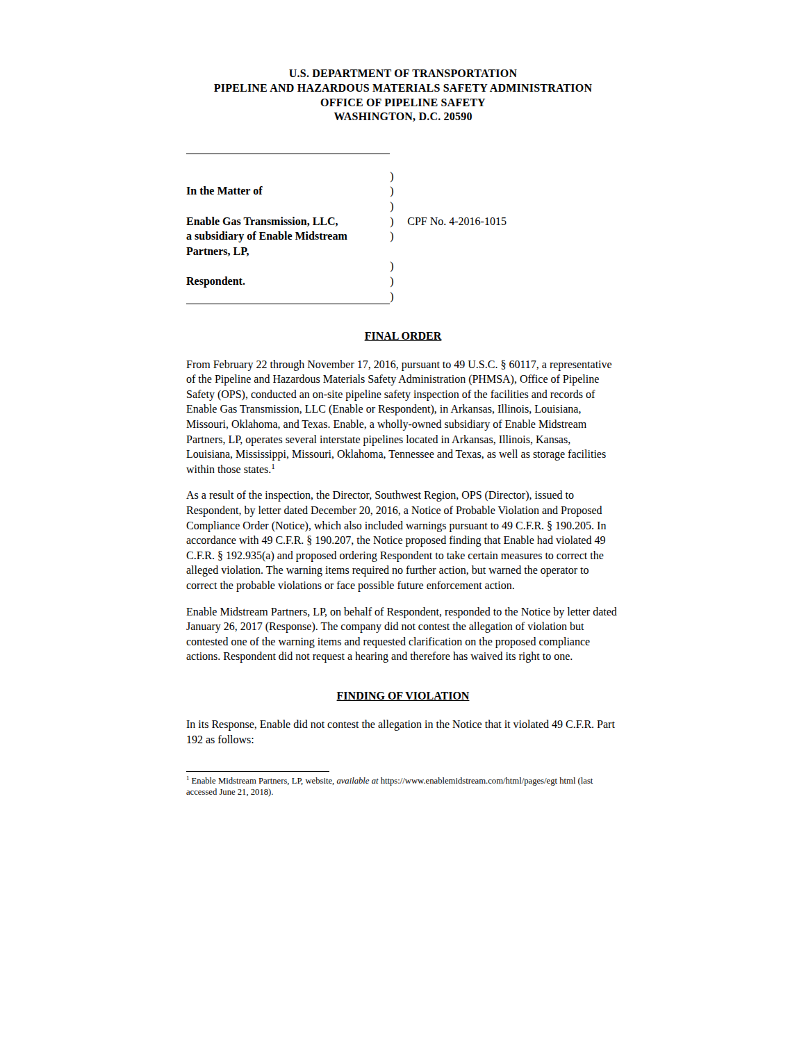U.S. DEPARTMENT OF TRANSPORTATION
PIPELINE AND HAZARDOUS MATERIALS SAFETY ADMINISTRATION
OFFICE OF PIPELINE SAFETY
WASHINGTON, D.C. 20590
| | ) | |
| In the Matter of | ) | |
| | ) | |
| Enable Gas Transmission, LLC, | ) | CPF No. 4-2016-1015 |
| a subsidiary of Enable Midstream Partners, LP, | ) | |
| | ) | |
| Respondent. | ) | |
| | ) | |
FINAL ORDER
From February 22 through November 17, 2016, pursuant to 49 U.S.C. § 60117, a representative of the Pipeline and Hazardous Materials Safety Administration (PHMSA), Office of Pipeline Safety (OPS), conducted an on-site pipeline safety inspection of the facilities and records of Enable Gas Transmission, LLC (Enable or Respondent), in Arkansas, Illinois, Louisiana, Missouri, Oklahoma, and Texas. Enable, a wholly-owned subsidiary of Enable Midstream Partners, LP, operates several interstate pipelines located in Arkansas, Illinois, Kansas, Louisiana, Mississippi, Missouri, Oklahoma, Tennessee and Texas, as well as storage facilities within those states.1
As a result of the inspection, the Director, Southwest Region, OPS (Director), issued to Respondent, by letter dated December 20, 2016, a Notice of Probable Violation and Proposed Compliance Order (Notice), which also included warnings pursuant to 49 C.F.R. § 190.205. In accordance with 49 C.F.R. § 190.207, the Notice proposed finding that Enable had violated 49 C.F.R. § 192.935(a) and proposed ordering Respondent to take certain measures to correct the alleged violation. The warning items required no further action, but warned the operator to correct the probable violations or face possible future enforcement action.
Enable Midstream Partners, LP, on behalf of Respondent, responded to the Notice by letter dated January 26, 2017 (Response). The company did not contest the allegation of violation but contested one of the warning items and requested clarification on the proposed compliance actions. Respondent did not request a hearing and therefore has waived its right to one.
FINDING OF VIOLATION
In its Response, Enable did not contest the allegation in the Notice that it violated 49 C.F.R. Part 192 as follows:
1 Enable Midstream Partners, LP, website, available at https://www.enablemidstream.com/html/pages/egt html (last accessed June 21, 2018).